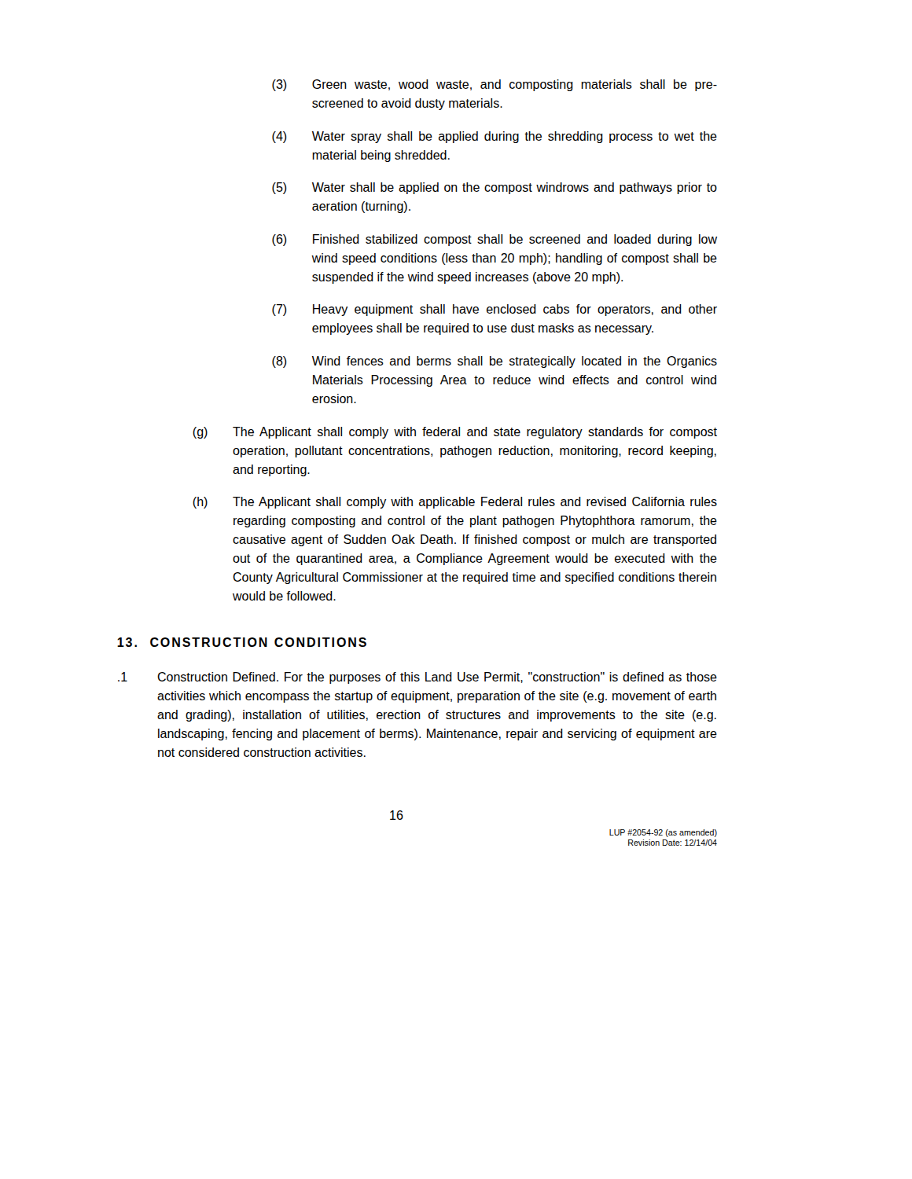(3)
Green waste, wood waste, and composting materials shall be pre-screened to avoid dusty materials.
(4)
Water spray shall be applied during the shredding process to wet the material being shredded.
(5)
Water shall be applied on the compost windrows and pathways prior to aeration (turning).
(6)
Finished stabilized compost shall be screened and loaded during low wind speed conditions (less than 20 mph); handling of compost shall be suspended if the wind speed increases (above 20 mph).
(7)
Heavy equipment shall have enclosed cabs for operators, and other employees shall be required to use dust masks as necessary.
(8)
Wind fences and berms shall be strategically located in the Organics Materials Processing Area to reduce wind effects and control wind erosion.
(g)
The Applicant shall comply with federal and state regulatory standards for compost operation, pollutant concentrations, pathogen reduction, monitoring, record keeping, and reporting.
(h)
The Applicant shall comply with applicable Federal rules and revised California rules regarding composting and control of the plant pathogen Phytophthora ramorum, the causative agent of Sudden Oak Death. If finished compost or mulch are transported out of the quarantined area, a Compliance Agreement would be executed with the County Agricultural Commissioner at the required time and specified conditions therein would be followed.
13. Construction Conditions
.1
Construction Defined. For the purposes of this Land Use Permit, "construction" is defined as those activities which encompass the startup of equipment, preparation of the site (e.g. movement of earth and grading), installation of utilities, erection of structures and improvements to the site (e.g. landscaping, fencing and placement of berms). Maintenance, repair and servicing of equipment are not considered construction activities.
16
LUP #2054-92 (as amended)
Revision Date: 12/14/04